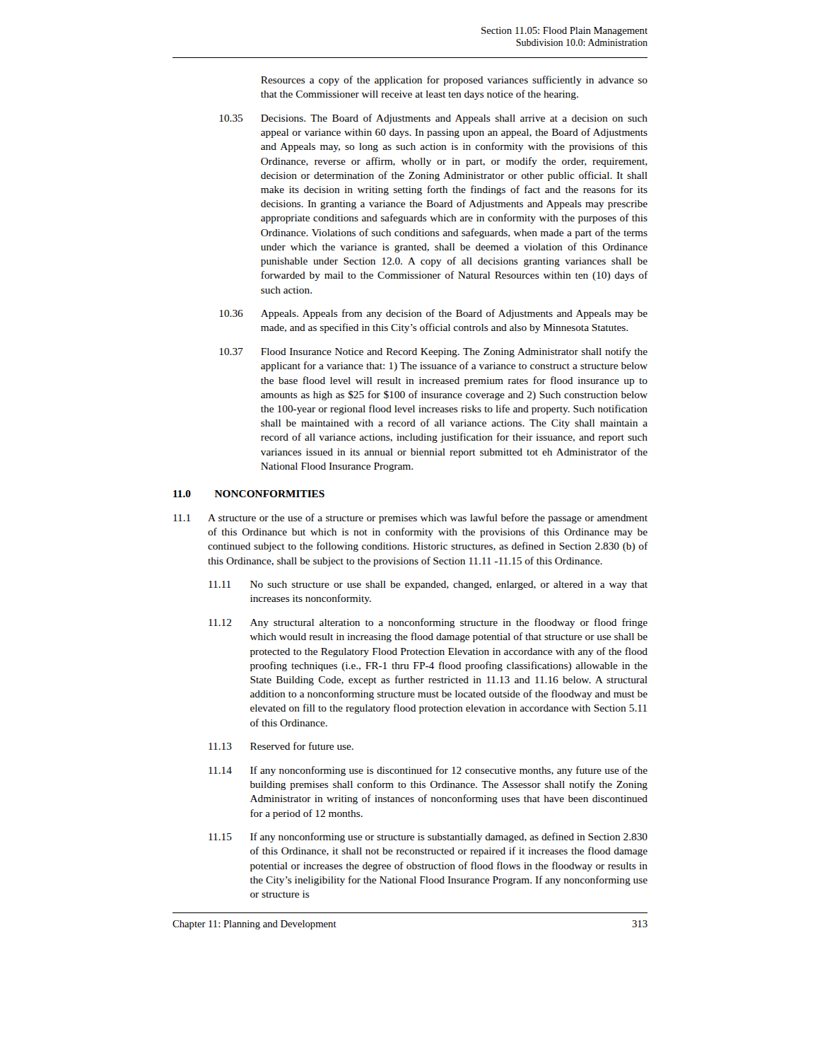Section 11.05: Flood Plain Management
Subdivision 10.0: Administration
Resources a copy of the application for proposed variances sufficiently in advance so that the Commissioner will receive at least ten days notice of the hearing.
10.35 Decisions. The Board of Adjustments and Appeals shall arrive at a decision on such appeal or variance within 60 days. In passing upon an appeal, the Board of Adjustments and Appeals may, so long as such action is in conformity with the provisions of this Ordinance, reverse or affirm, wholly or in part, or modify the order, requirement, decision or determination of the Zoning Administrator or other public official. It shall make its decision in writing setting forth the findings of fact and the reasons for its decisions. In granting a variance the Board of Adjustments and Appeals may prescribe appropriate conditions and safeguards which are in conformity with the purposes of this Ordinance. Violations of such conditions and safeguards, when made a part of the terms under which the variance is granted, shall be deemed a violation of this Ordinance punishable under Section 12.0. A copy of all decisions granting variances shall be forwarded by mail to the Commissioner of Natural Resources within ten (10) days of such action.
10.36 Appeals. Appeals from any decision of the Board of Adjustments and Appeals may be made, and as specified in this City’s official controls and also by Minnesota Statutes.
10.37 Flood Insurance Notice and Record Keeping. The Zoning Administrator shall notify the applicant for a variance that: 1) The issuance of a variance to construct a structure below the base flood level will result in increased premium rates for flood insurance up to amounts as high as $25 for $100 of insurance coverage and 2) Such construction below the 100-year or regional flood level increases risks to life and property. Such notification shall be maintained with a record of all variance actions. The City shall maintain a record of all variance actions, including justification for their issuance, and report such variances issued in its annual or biennial report submitted tot eh Administrator of the National Flood Insurance Program.
11.0 NONCONFORMITIES
11.1 A structure or the use of a structure or premises which was lawful before the passage or amendment of this Ordinance but which is not in conformity with the provisions of this Ordinance may be continued subject to the following conditions. Historic structures, as defined in Section 2.830 (b) of this Ordinance, shall be subject to the provisions of Section 11.11 -11.15 of this Ordinance.
11.11 No such structure or use shall be expanded, changed, enlarged, or altered in a way that increases its nonconformity.
11.12 Any structural alteration to a nonconforming structure in the floodway or flood fringe which would result in increasing the flood damage potential of that structure or use shall be protected to the Regulatory Flood Protection Elevation in accordance with any of the flood proofing techniques (i.e., FR-1 thru FP-4 flood proofing classifications) allowable in the State Building Code, except as further restricted in 11.13 and 11.16 below. A structural addition to a nonconforming structure must be located outside of the floodway and must be elevated on fill to the regulatory flood protection elevation in accordance with Section 5.11 of this Ordinance.
11.13 Reserved for future use.
11.14 If any nonconforming use is discontinued for 12 consecutive months, any future use of the building premises shall conform to this Ordinance. The Assessor shall notify the Zoning Administrator in writing of instances of nonconforming uses that have been discontinued for a period of 12 months.
11.15 If any nonconforming use or structure is substantially damaged, as defined in Section 2.830 of this Ordinance, it shall not be reconstructed or repaired if it increases the flood damage potential or increases the degree of obstruction of flood flows in the floodway or results in the City’s ineligibility for the National Flood Insurance Program. If any nonconforming use or structure is
Chapter 11: Planning and Development 313